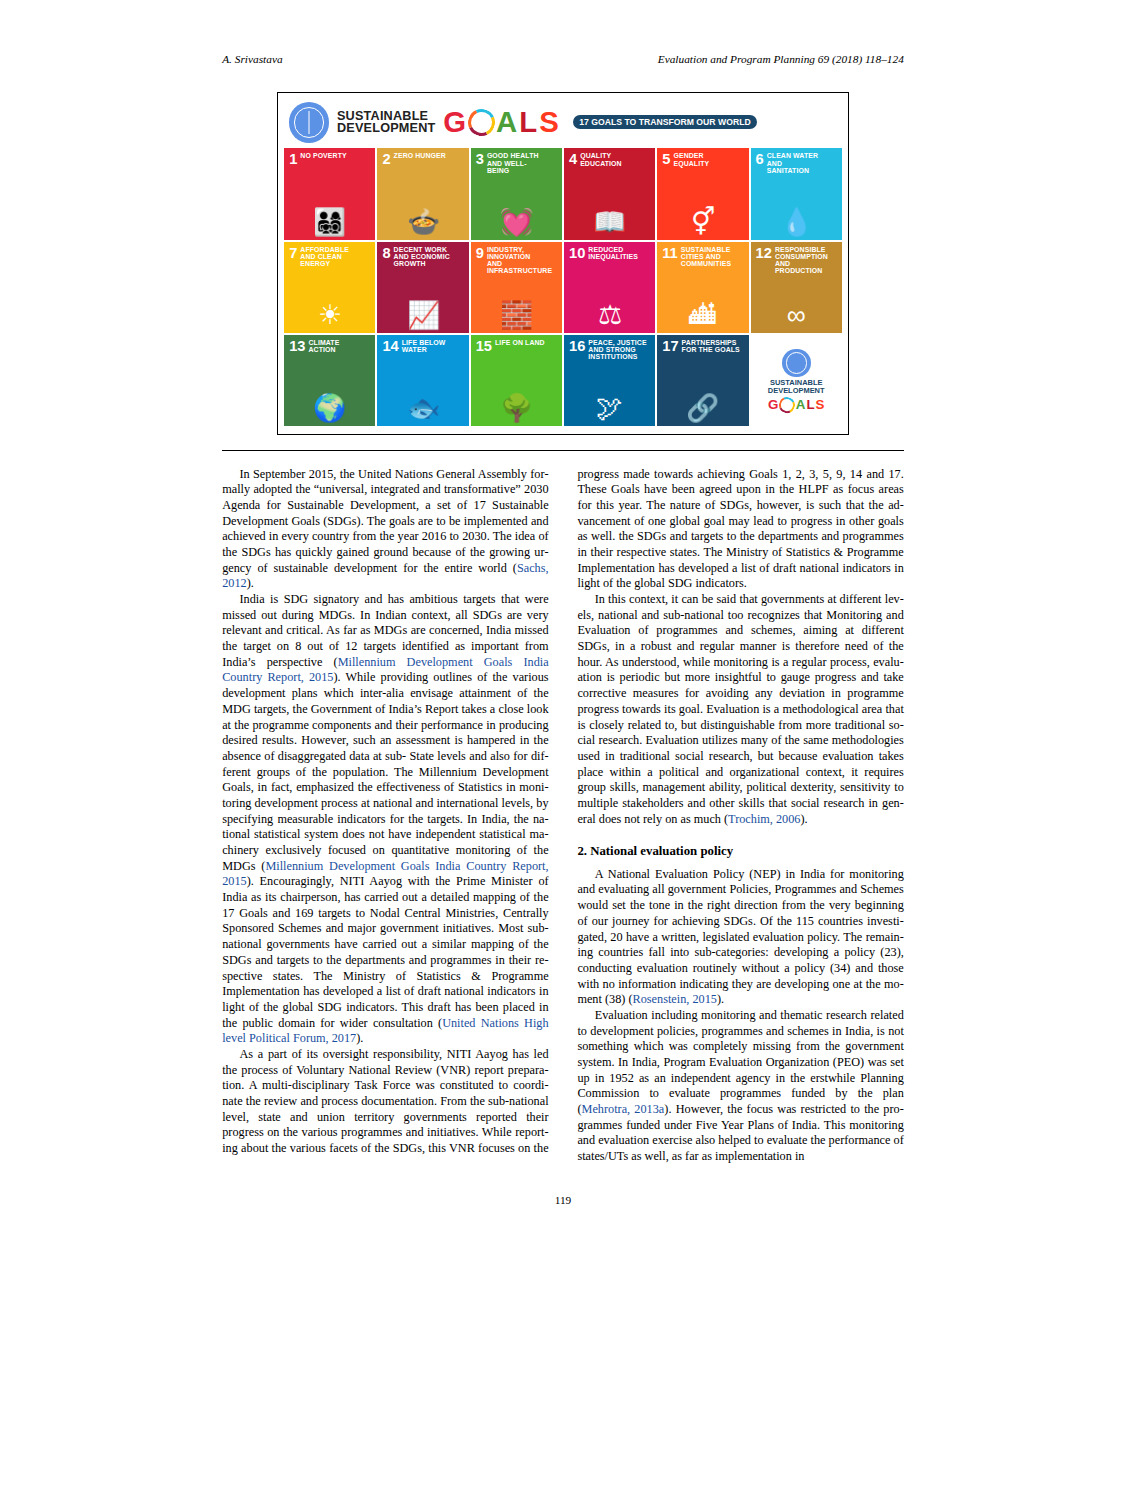A. Srivastava
Evaluation and Program Planning 69 (2018) 118–124
SUSTAINABLE
DEVELOPMENT
G ALS
17 GOALS TO TRANSFORM OUR WORLD
1 No Poverty
👨‍👩‍👧‍👦
2 Zero Hunger
🍲
3 Good Health and Well-Being
💓
4 Quality Education
📖
5 Gender Equality
⚥
6 Clean Water and Sanitation
💧
7 Affordable and Clean Energy
☀
8 Decent Work and Economic Growth
📈
9 Industry, Innovation and Infrastructure
🧱
10 Reduced Inequalities
⚖
11 Sustainable Cities and Communities
🏙
12 Responsible Consumption and Production
∞
13 Climate Action
🌍
14 Life Below Water
🐟
15 Life on Land
🌳
16 Peace, Justice and Strong Institutions
🕊
17 Partnerships for the Goals
🔗
SUSTAINABLE
DEVELOPMENT
G ALS
In September 2015, the United Nations General Assembly formally adopted the “universal, integrated and transformative” 2030 Agenda for Sustainable Development, a set of 17 Sustainable Development Goals (SDGs). The goals are to be implemented and achieved in every country from the year 2016 to 2030. The idea of the SDGs has quickly gained ground because of the growing urgency of sustainable development for the entire world (Sachs, 2012).
India is SDG signatory and has ambitious targets that were missed out during MDGs. In Indian context, all SDGs are very relevant and critical. As far as MDGs are concerned, India missed the target on 8 out of 12 targets identified as important from India’s perspective (Millennium Development Goals India Country Report, 2015). While providing outlines of the various development plans which inter-alia envisage attainment of the MDG targets, the Government of India’s Report takes a close look at the programme components and their performance in producing desired results. However, such an assessment is hampered in the absence of disaggregated data at sub- State levels and also for different groups of the population. The Millennium Development Goals, in fact, emphasized the effectiveness of Statistics in monitoring development process at national and international levels, by specifying measurable indicators for the targets. In India, the national statistical system does not have independent statistical machinery exclusively focused on quantitative monitoring of the MDGs (Millennium Development Goals India Country Report, 2015). Encouragingly, NITI Aayog with the Prime Minister of India as its chairperson, has carried out a detailed mapping of the 17 Goals and 169 targets to Nodal Central Ministries, Centrally Sponsored Schemes and major government initiatives. Most sub-national governments have carried out a similar mapping of the SDGs and targets to the departments and programmes in their respective states. The Ministry of Statistics & Programme Implementation has developed a list of draft national indicators in light of the global SDG indicators. This draft has been placed in the public domain for wider consultation (United Nations High level Political Forum, 2017).
As a part of its oversight responsibility, NITI Aayog has led the process of Voluntary National Review (VNR) report preparation. A multi-disciplinary Task Force was constituted to coordinate the review and process documentation. From the sub-national level, state and union territory governments reported their progress on the various programmes and initiatives. While reporting about the various facets of the SDGs, this VNR focuses on the progress made towards achieving Goals 1, 2, 3, 5, 9, 14 and 17. These Goals have been agreed upon in the HLPF as focus areas for this year. The nature of SDGs, however, is such that the advancement of one global goal may lead to progress in other goals as well. the SDGs and targets to the departments and programmes in their respective states. The Ministry of Statistics & Programme Implementation has developed a list of draft national indicators in light of the global SDG indicators.
In this context, it can be said that governments at different levels, national and sub-national too recognizes that Monitoring and Evaluation of programmes and schemes, aiming at different SDGs, in a robust and regular manner is therefore need of the hour. As understood, while monitoring is a regular process, evaluation is periodic but more insightful to gauge progress and take corrective measures for avoiding any deviation in programme progress towards its goal. Evaluation is a methodological area that is closely related to, but distinguishable from more traditional social research. Evaluation utilizes many of the same methodologies used in traditional social research, but because evaluation takes place within a political and organizational context, it requires group skills, management ability, political dexterity, sensitivity to multiple stakeholders and other skills that social research in general does not rely on as much (Trochim, 2006).
2. National evaluation policy
A National Evaluation Policy (NEP) in India for monitoring and evaluating all government Policies, Programmes and Schemes would set the tone in the right direction from the very beginning of our journey for achieving SDGs. Of the 115 countries investigated, 20 have a written, legislated evaluation policy. The remaining countries fall into sub-categories: developing a policy (23), conducting evaluation routinely without a policy (34) and those with no information indicating they are developing one at the moment (38) (Rosenstein, 2015).
Evaluation including monitoring and thematic research related to development policies, programmes and schemes in India, is not something which was completely missing from the government system. In India, Program Evaluation Organization (PEO) was set up in 1952 as an independent agency in the erstwhile Planning Commission to evaluate programmes funded by the plan (Mehrotra, 2013a). However, the focus was restricted to the programmes funded under Five Year Plans of India. This monitoring and evaluation exercise also helped to evaluate the performance of states/UTs as well, as far as implementation in
119